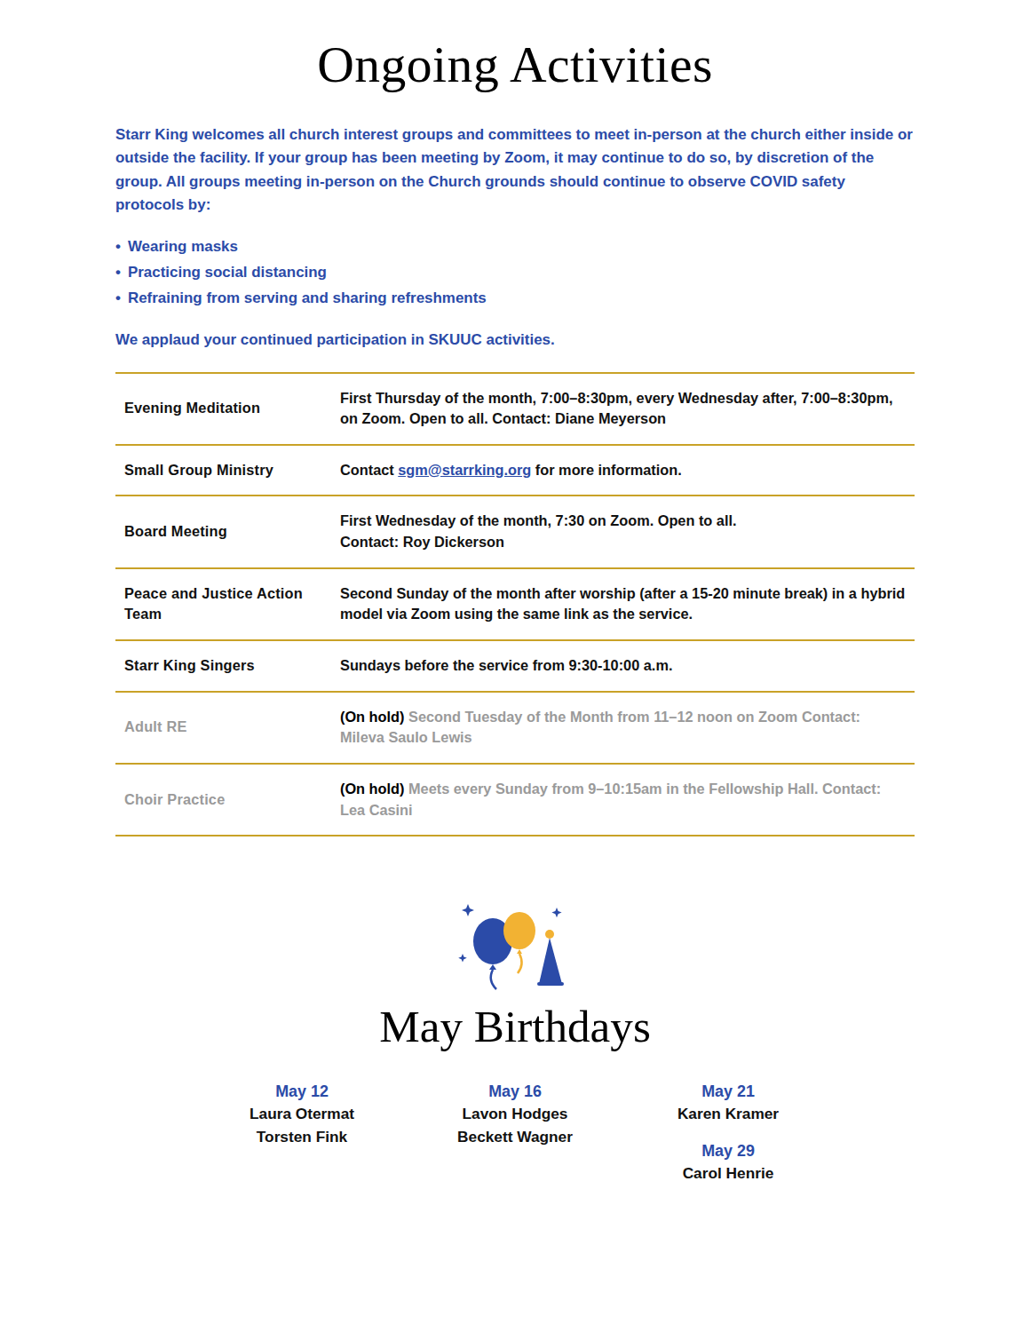Ongoing Activities
Starr King welcomes all church interest groups and committees to meet in-person at the church either inside or outside the facility. If your group has been meeting by Zoom, it may continue to do so, by discretion of the group. All groups meeting in-person on the Church grounds should continue to observe COVID safety protocols by:
Wearing masks
Practicing social distancing
Refraining from serving and sharing refreshments
We applaud your continued participation in SKUUC activities.
| Evening Meditation | First Thursday of the month, 7:00–8:30pm, every Wednesday after, 7:00–8:30pm, on Zoom. Open to all. Contact: Diane Meyerson |
| Small Group Ministry | Contact sgm@starrking.org for more information. |
| Board Meeting | First Wednesday of the month, 7:30 on Zoom. Open to all. Contact: Roy Dickerson |
| Peace and Justice Action Team | Second Sunday of the month after worship (after a 15-20 minute break) in a hybrid model via Zoom using the same link as the service. |
| Starr King Singers | Sundays before the service from 9:30-10:00 a.m. |
| Adult RE | (On hold) Second Tuesday of the Month from 11–12 noon on Zoom Contact: Mileva Saulo Lewis |
| Choir Practice | (On hold) Meets every Sunday from 9–10:15am in the Fellowship Hall. Contact: Lea Casini |
May Birthdays
May 12
Laura Otermat
Torsten Fink
May 16
Lavon Hodges
Beckett Wagner
May 21
Karen Kramer
May 29
Carol Henrie